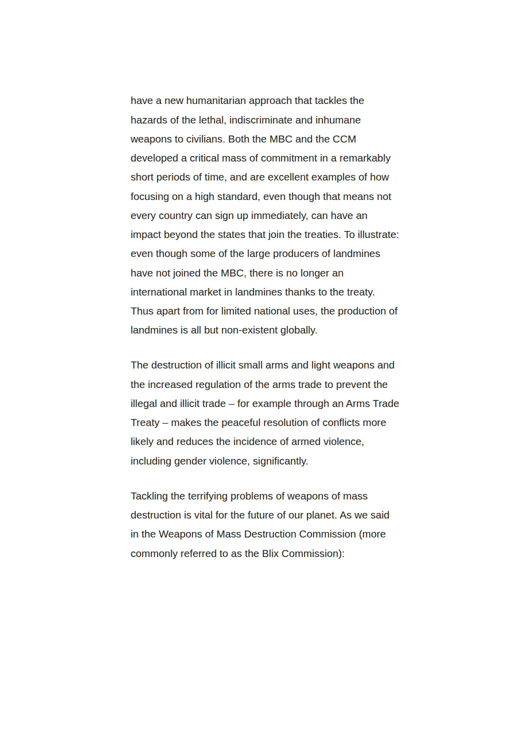have a new humanitarian approach that tackles the hazards of the lethal, indiscriminate and inhumane weapons to civilians. Both the MBC and the CCM developed a critical mass of commitment in a remarkably short periods of time, and are excellent examples of how focusing on a high standard, even though that means not every country can sign up immediately, can have an impact beyond the states that join the treaties. To illustrate: even though some of the large producers of landmines have not joined the MBC, there is no longer an international market in landmines thanks to the treaty. Thus apart from for limited national uses, the production of landmines is all but non-existent globally.
The destruction of illicit small arms and light weapons and the increased regulation of the arms trade to prevent the illegal and illicit trade – for example through an Arms Trade Treaty – makes the peaceful resolution of conflicts more likely and reduces the incidence of armed violence, including gender violence, significantly.
Tackling the terrifying problems of weapons of mass destruction is vital for the future of our planet. As we said in the Weapons of Mass Destruction Commission (more commonly referred to as the Blix Commission):